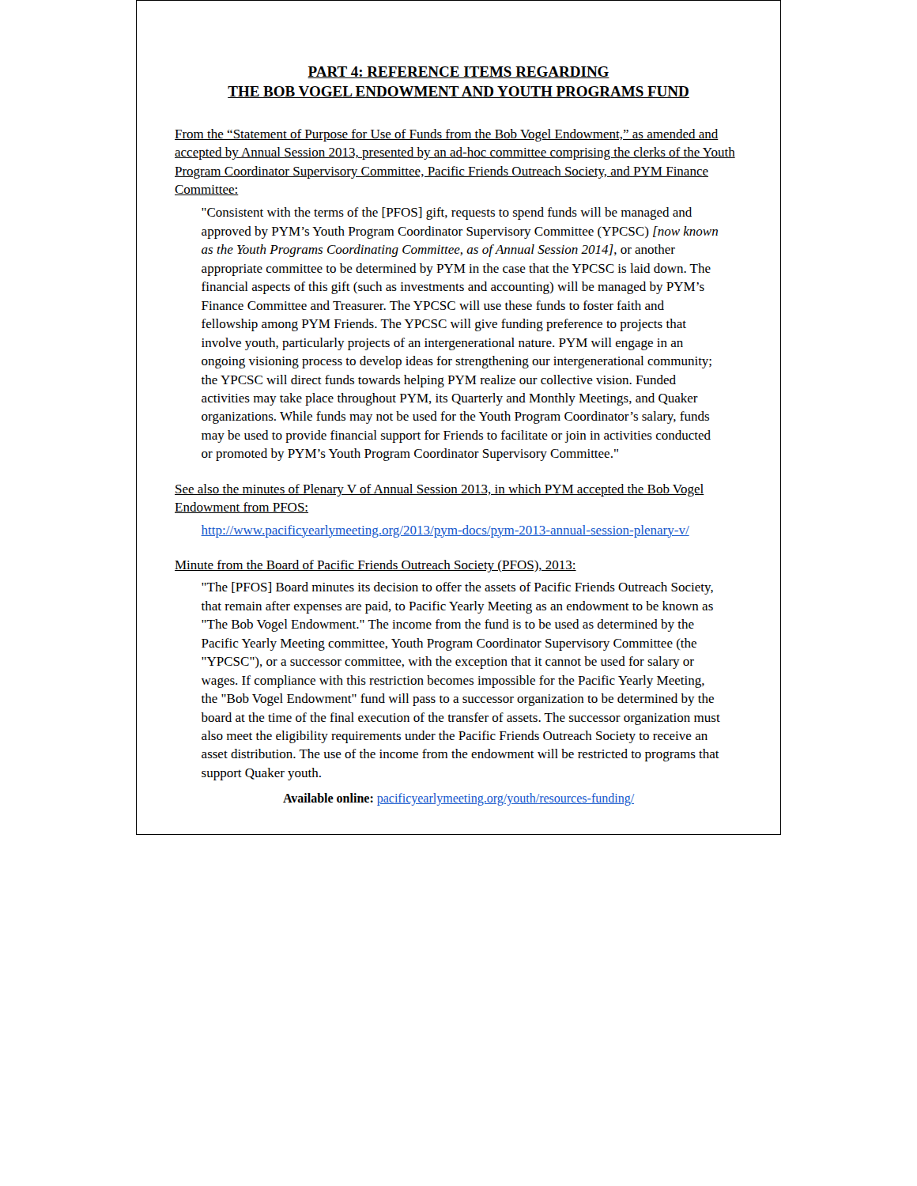PART 4: REFERENCE ITEMS REGARDING
THE BOB VOGEL ENDOWMENT AND YOUTH PROGRAMS FUND
From the “Statement of Purpose for Use of Funds from the Bob Vogel Endowment,” as amended and accepted by Annual Session 2013, presented by an ad-hoc committee comprising the clerks of the Youth Program Coordinator Supervisory Committee, Pacific Friends Outreach Society, and PYM Finance Committee:
"Consistent with the terms of the [PFOS] gift, requests to spend funds will be managed and approved by PYM’s Youth Program Coordinator Supervisory Committee (YPCSC) [now known as the Youth Programs Coordinating Committee, as of Annual Session 2014], or another appropriate committee to be determined by PYM in the case that the YPCSC is laid down. The financial aspects of this gift (such as investments and accounting) will be managed by PYM’s Finance Committee and Treasurer. The YPCSC will use these funds to foster faith and fellowship among PYM Friends. The YPCSC will give funding preference to projects that involve youth, particularly projects of an intergenerational nature. PYM will engage in an ongoing visioning process to develop ideas for strengthening our intergenerational community; the YPCSC will direct funds towards helping PYM realize our collective vision. Funded activities may take place throughout PYM, its Quarterly and Monthly Meetings, and Quaker organizations. While funds may not be used for the Youth Program Coordinator’s salary, funds may be used to provide financial support for Friends to facilitate or join in activities conducted or promoted by PYM’s Youth Program Coordinator Supervisory Committee."
See also the minutes of Plenary V of Annual Session 2013, in which PYM accepted the Bob Vogel Endowment from PFOS:
http://www.pacificyearlymeeting.org/2013/pym-docs/pym-2013-annual-session-plenary-v/
Minute from the Board of Pacific Friends Outreach Society (PFOS), 2013:
"The [PFOS] Board minutes its decision to offer the assets of Pacific Friends Outreach Society, that remain after expenses are paid, to Pacific Yearly Meeting as an endowment to be known as "The Bob Vogel Endowment." The income from the fund is to be used as determined by the Pacific Yearly Meeting committee, Youth Program Coordinator Supervisory Committee (the "YPCSC"), or a successor committee, with the exception that it cannot be used for salary or wages. If compliance with this restriction becomes impossible for the Pacific Yearly Meeting, the "Bob Vogel Endowment" fund will pass to a successor organization to be determined by the board at the time of the final execution of the transfer of assets. The successor organization must also meet the eligibility requirements under the Pacific Friends Outreach Society to receive an asset distribution. The use of the income from the endowment will be restricted to programs that support Quaker youth.
Available online: pacificyearlymeeting.org/youth/resources-funding/